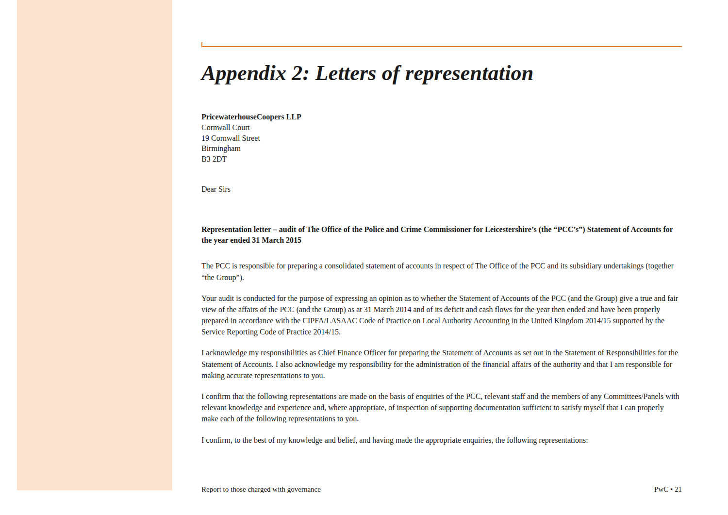Appendix 2: Letters of representation
PricewaterhouseCoopers LLP
Cornwall Court
19 Cornwall Street
Birmingham
B3 2DT
Dear Sirs
Representation letter – audit of The Office of the Police and Crime Commissioner for Leicestershire’s (the “PCC’s”) Statement of Accounts for the year ended 31 March 2015
The PCC is responsible for preparing a consolidated statement of accounts in respect of The Office of the PCC and its subsidiary undertakings (together “the Group”).
Your audit is conducted for the purpose of expressing an opinion as to whether the Statement of Accounts of the PCC (and the Group) give a true and fair view of the affairs of the PCC (and the Group) as at 31 March 2014 and of its deficit and cash flows for the year then ended and have been properly prepared in accordance with the CIPFA/LASAAC Code of Practice on Local Authority Accounting in the United Kingdom 2014/15 supported by the Service Reporting Code of Practice 2014/15.
I acknowledge my responsibilities as Chief Finance Officer for preparing the Statement of Accounts as set out in the Statement of Responsibilities for the Statement of Accounts. I also acknowledge my responsibility for the administration of the financial affairs of the authority and that I am responsible for making accurate representations to you.
I confirm that the following representations are made on the basis of enquiries of the PCC, relevant staff and the members of any Committees/Panels with relevant knowledge and experience and, where appropriate, of inspection of supporting documentation sufficient to satisfy myself that I can properly make each of the following representations to you.
I confirm, to the best of my knowledge and belief, and having made the appropriate enquiries, the following representations:
Report to those charged with governance
PwC • 21